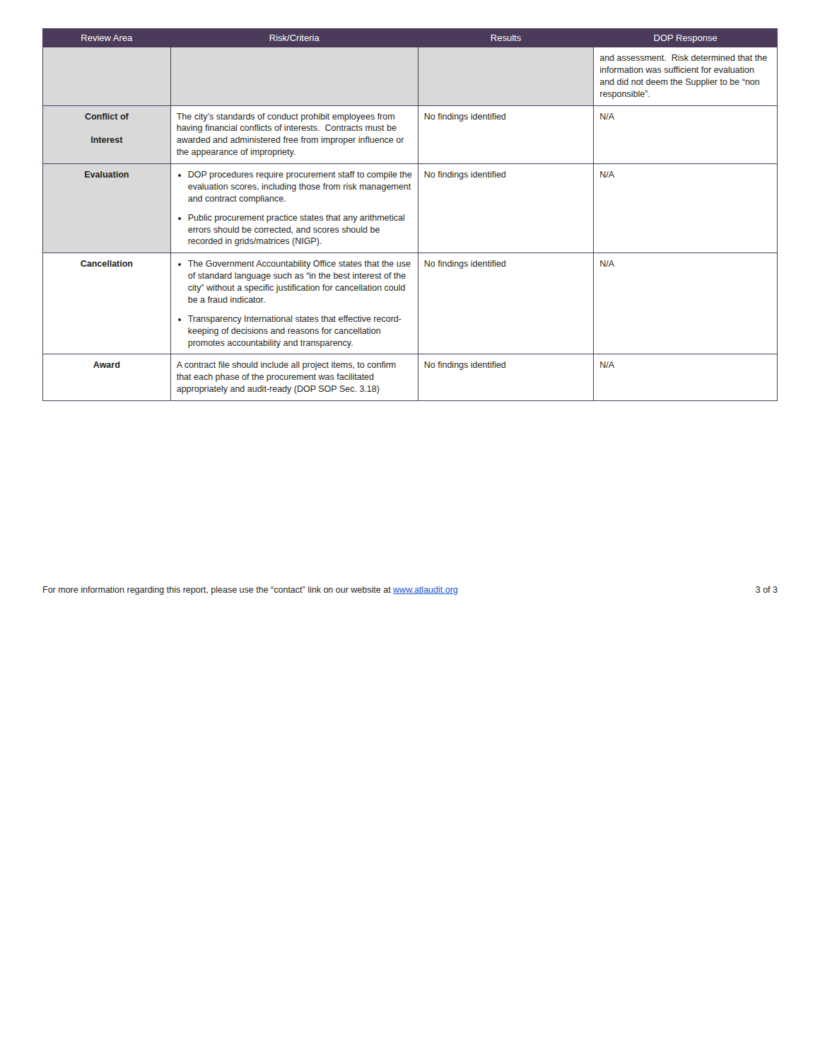| Review Area | Risk/Criteria | Results | DOP Response |
| --- | --- | --- | --- |
| | | | and assessment. Risk determined that the information was sufficient for evaluation and did not deem the Supplier to be “non responsible”. |
| Conflict of Interest | The city’s standards of conduct prohibit employees from having financial conflicts of interests. Contracts must be awarded and administered free from improper influence or the appearance of impropriety. | No findings identified | N/A |
| Evaluation | DOP procedures require procurement staff to compile the evaluation scores, including those from risk management and contract compliance. Public procurement practice states that any arithmetical errors should be corrected, and scores should be recorded in grids/matrices (NIGP). | No findings identified | N/A |
| Cancellation | The Government Accountability Office states that the use of standard language such as “in the best interest of the city” without a specific justification for cancellation could be a fraud indicator. Transparency International states that effective record-keeping of decisions and reasons for cancellation promotes accountability and transparency. | No findings identified | N/A |
| Award | A contract file should include all project items, to confirm that each phase of the procurement was facilitated appropriately and audit-ready (DOP SOP Sec. 3.18) | No findings identified | N/A |
For more information regarding this report, please use the “contact” link on our website at www.atlaudit.org
3 of 3